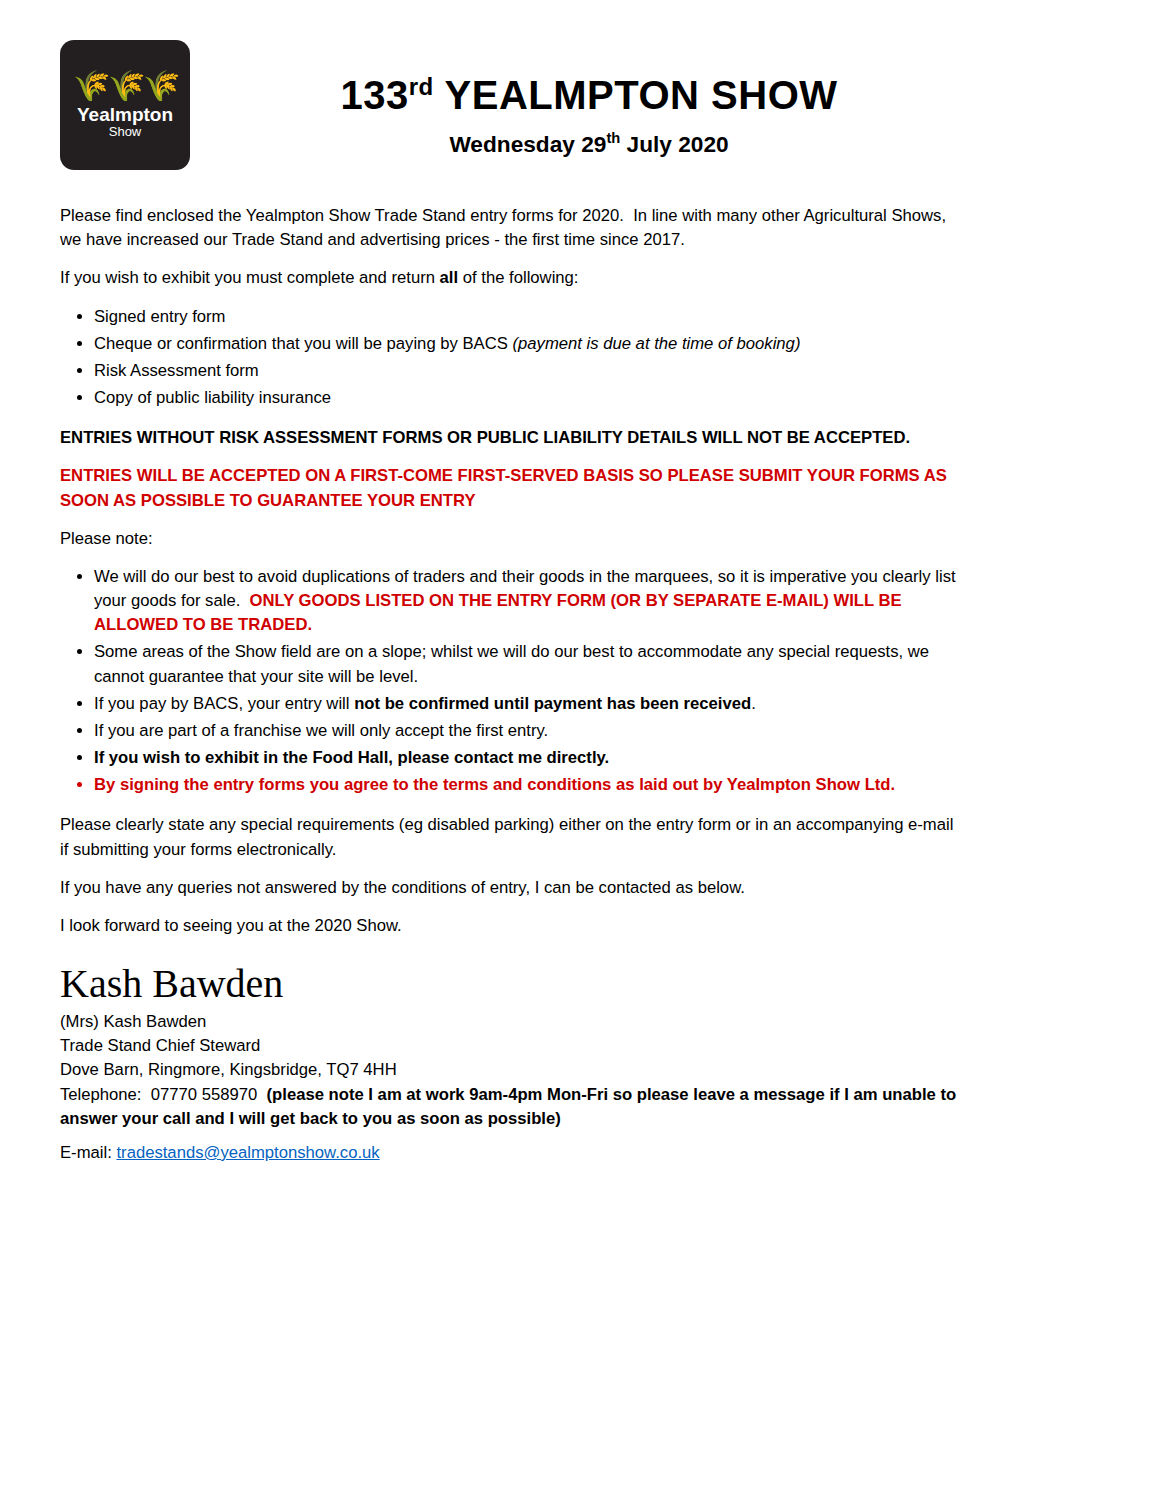🌾🌾🌾
Yealmpton
Show
133rd YEALMPTON SHOW
Wednesday 29th July 2020
Please find enclosed the Yealmpton Show Trade Stand entry forms for 2020. In line with many other Agricultural Shows, we have increased our Trade Stand and advertising prices - the first time since 2017.
If you wish to exhibit you must complete and return all of the following:
Signed entry form
Cheque or confirmation that you will be paying by BACS (payment is due at the time of booking)
Risk Assessment form
Copy of public liability insurance
ENTRIES WITHOUT RISK ASSESSMENT FORMS OR PUBLIC LIABILITY DETAILS WILL NOT BE ACCEPTED.
ENTRIES WILL BE ACCEPTED ON A FIRST-COME FIRST-SERVED BASIS SO PLEASE SUBMIT YOUR FORMS AS SOON AS POSSIBLE TO GUARANTEE YOUR ENTRY
Please note:
We will do our best to avoid duplications of traders and their goods in the marquees, so it is imperative you clearly list your goods for sale. ONLY GOODS LISTED ON THE ENTRY FORM (OR BY SEPARATE E-MAIL) WILL BE ALLOWED TO BE TRADED.
Some areas of the Show field are on a slope; whilst we will do our best to accommodate any special requests, we cannot guarantee that your site will be level.
If you pay by BACS, your entry will not be confirmed until payment has been received.
If you are part of a franchise we will only accept the first entry.
If you wish to exhibit in the Food Hall, please contact me directly.
By signing the entry forms you agree to the terms and conditions as laid out by Yealmpton Show Ltd.
Please clearly state any special requirements (eg disabled parking) either on the entry form or in an accompanying e-mail if submitting your forms electronically.
If you have any queries not answered by the conditions of entry, I can be contacted as below.
I look forward to seeing you at the 2020 Show.
Kash Bawden
(Mrs) Kash Bawden
Trade Stand Chief Steward
Dove Barn, Ringmore, Kingsbridge, TQ7 4HH
Telephone: 07770 558970 (please note I am at work 9am-4pm Mon-Fri so please leave a message if I am unable to answer your call and I will get back to you as soon as possible)
E-mail: tradestands@yealmptonshow.co.uk